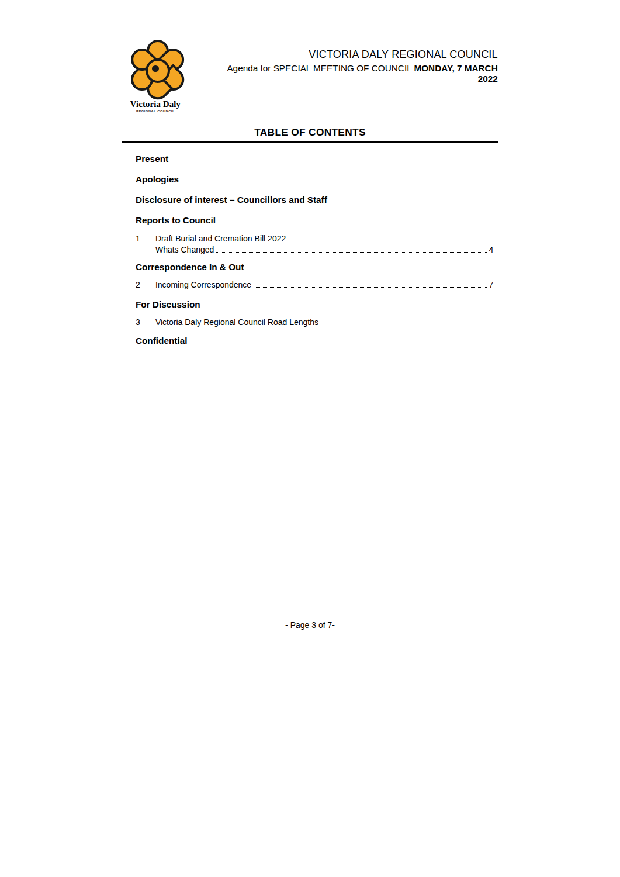Victoria Daly
REGIONAL COUNCIL
VICTORIA DALY REGIONAL COUNCIL
Agenda for SPECIAL MEETING OF COUNCIL MONDAY, 7 MARCH 2022
TABLE OF CONTENTS
Present
Apologies
Disclosure of interest – Councillors and Staff
Reports to Council
1
Draft Burial and Cremation Bill 2022
Whats Changed 4
Correspondence In & Out
2
Incoming Correspondence 7
For Discussion
3
Victoria Daly Regional Council Road Lengths
Confidential
- Page 3 of 7-